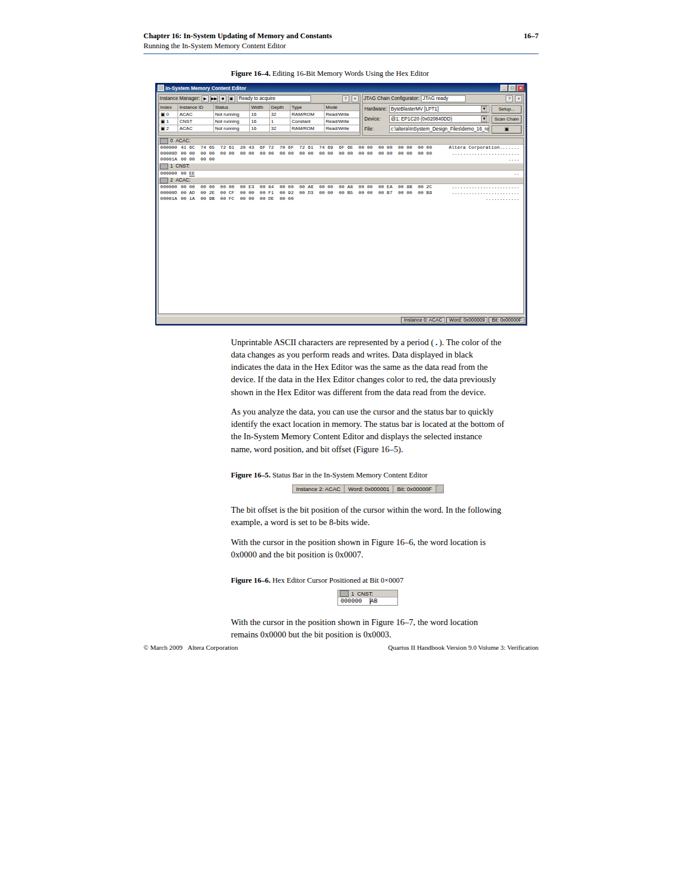Chapter 16: In-System Updating of Memory and Constants
Running the In-System Memory Content Editor
16–7
Figure 16–4. Editing 16-Bit Memory Words Using the Hex Editor
In-System Memory Content Editor
_□×
Instance Manager: ▶ ▶▶ ■ ▣ Ready to acquire
? ×
| Index | Instance ID | Status | Width | Depth | Type | Mode |
| --- | --- | --- | --- | --- | --- | --- |
| ▣ 0 | ACAC | Not running | 16 | 32 | RAM/ROM | Read/Write |
| ▣ 1 | CNST | Not running | 16 | 1 | Constant | Read/Write |
| ▣ 2 | ACAC | Not running | 16 | 32 | RAM/ROM | Read/Write |
JTAG Chain Configurator: JTAG ready
? ×
Hardware:
ByteBlasterMV [LPT1]▼
Setup...
Device:
@1: EP1C20 (0x020840DD)▼
Scan Chain
File:
c:\altera\InSystem_Design_Files\demo_16_restored.mif…
▣
0 ACAC:
00000041 6C 74 65 72 61 20 43 6F 72 70 6F 72 61 74 69 6F 6E 00 00 00 00 00 00 00 00 Altera Corporation.......
00000D 00 00 00 00 00 00 00 00 00 00 00 00 00 00 00 00 00 00 00 00 00 00 00 00 00 00........................
00001A 00 00 00 00....
1 CNST:
00000000 EE..
2 ACAC:
00000000 00 00 00 00 00 00 E3 00 84 00 00 00 A6 00 00 00 A8 00 00 00 EA 00 8B 00 2C........................
00000D 00 AD 00 2E 00 CF 00 00 00 F1 00 92 00 D3 00 00 00 B5 00 00 00 B7 00 00 00 B9........................
00001A 00 1A 00 9B 00 FC 00 00 00 DE 00 00............
Instance 0: ACAC Word: 0x000009 Bit: 0x00000F
Unprintable ASCII characters are represented by a period (.). The color of the data changes as you perform reads and writes. Data displayed in black indicates the data in the Hex Editor was the same as the data read from the device. If the data in the Hex Editor changes color to red, the data previously shown in the Hex Editor was different from the data read from the device.
As you analyze the data, you can use the cursor and the status bar to quickly identify the exact location in memory. The status bar is located at the bottom of the In-System Memory Content Editor and displays the selected instance name, word position, and bit offset (Figure 16–5).
Figure 16–5. Status Bar in the In-System Memory Content Editor
Instance 2: ACAC Word: 0x000001 Bit: 0x00000F
The bit offset is the bit position of the cursor within the word. In the following example, a word is set to be 8-bits wide.
With the cursor in the position shown in Figure 16–6, the word location is 0x0000 and the bit position is 0x0007.
Figure 16–6. Hex Editor Cursor Positioned at Bit 0×0007
1 CNST:
000000 AB
With the cursor in the position shown in Figure 16–7, the word location remains 0x0000 but the bit position is 0x0003.
© March 2009 Altera Corporation
Quartus II Handbook Version 9.0 Volume 3: Verification